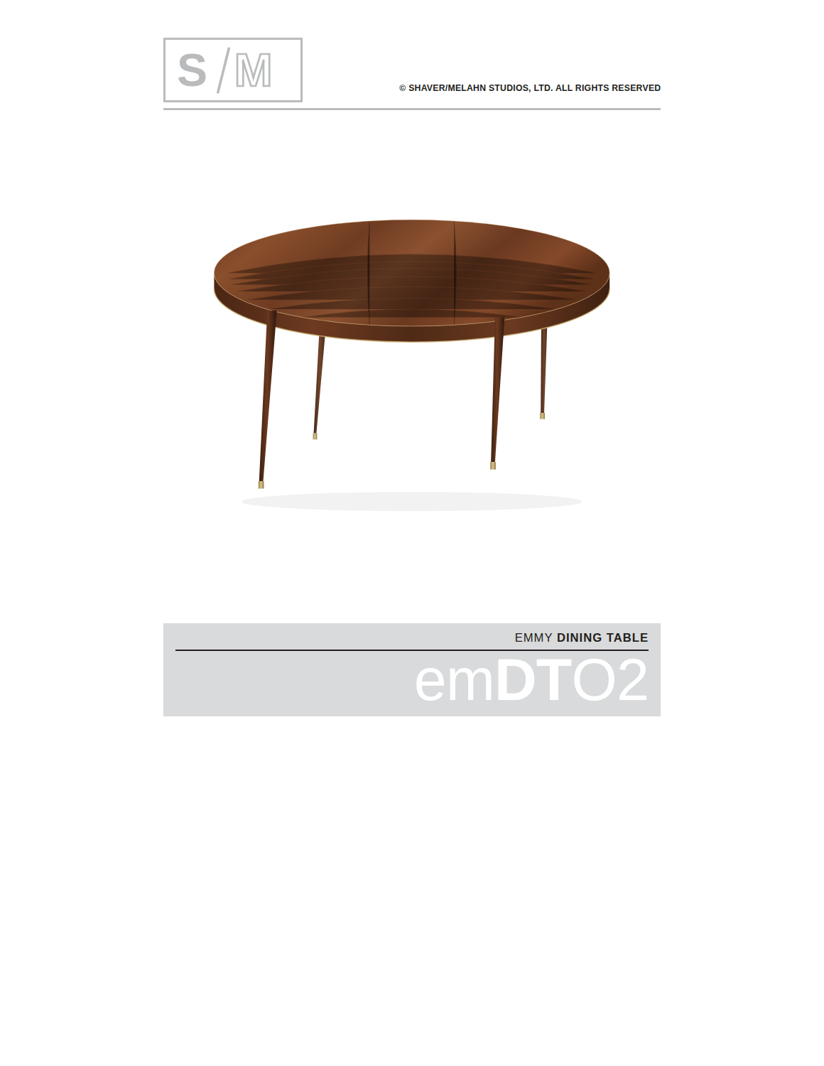S M
© SHAVER/MELAHN STUDIOS, LTD. ALL RIGHTS RESERVED
EMMY DINING TABLE
emDTO2